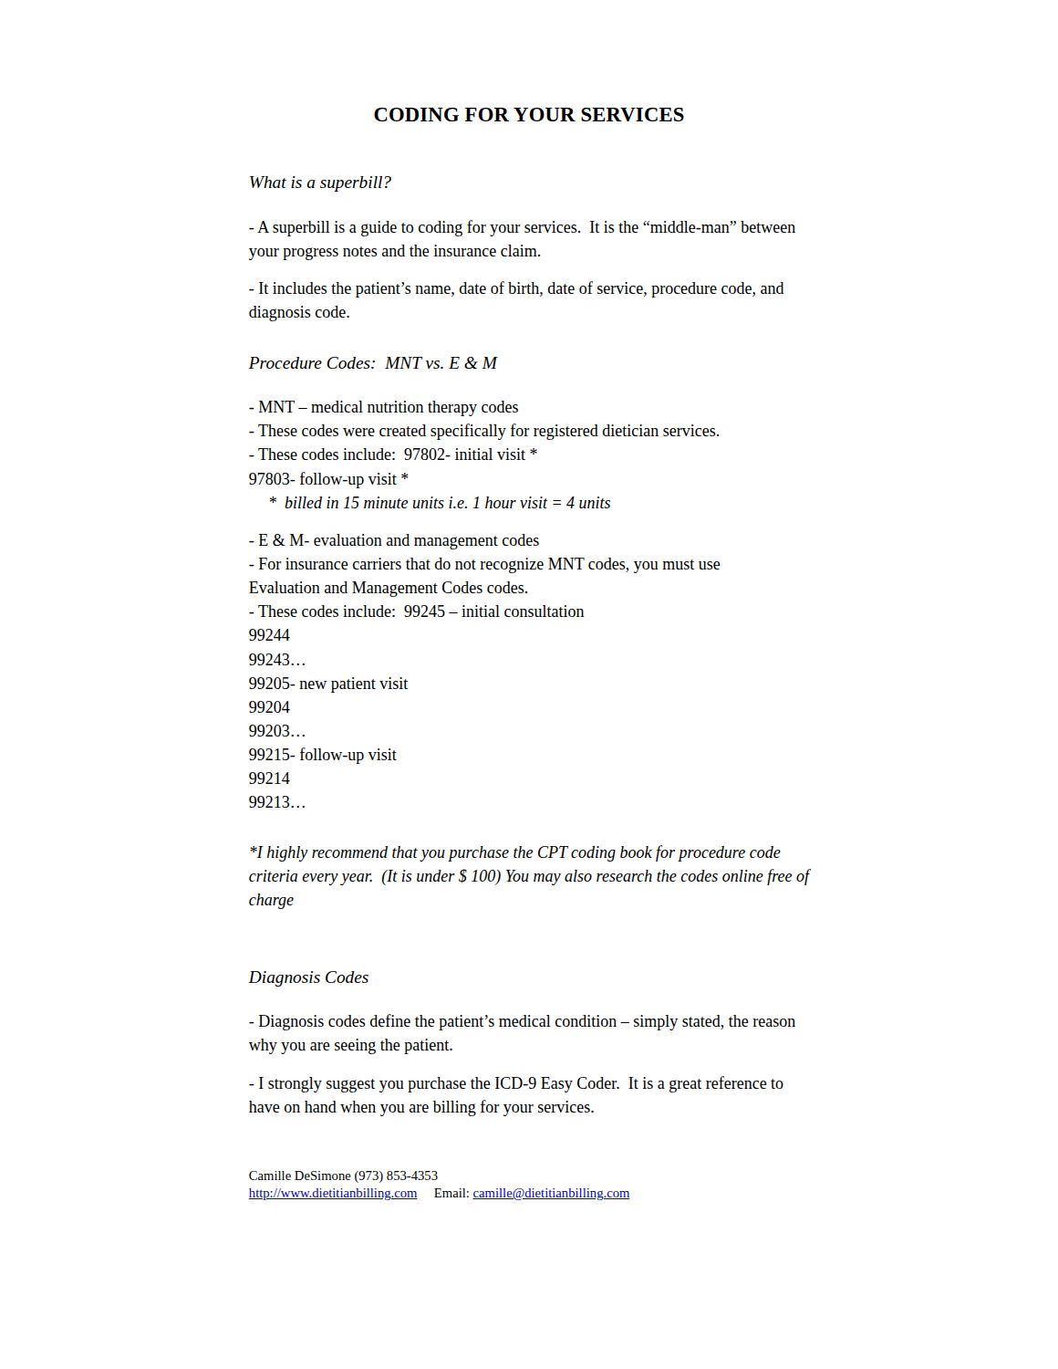CODING FOR YOUR SERVICES
What is a superbill?
- A superbill is a guide to coding for your services. It is the “middle-man” between your progress notes and the insurance claim.
- It includes the patient’s name, date of birth, date of service, procedure code, and diagnosis code.
Procedure Codes: MNT vs. E & M
- MNT – medical nutrition therapy codes
- These codes were created specifically for registered dietician services.
- These codes include: 97802- initial visit *
97803- follow-up visit *
* billed in 15 minute units i.e. 1 hour visit = 4 units
- E & M- evaluation and management codes
- For insurance carriers that do not recognize MNT codes, you must use
Evaluation and Management Codes codes.
- These codes include: 99245 – initial consultation
99244
99243…
99205- new patient visit
99204
99203…
99215- follow-up visit
99214
99213…
*I highly recommend that you purchase the CPT coding book for procedure code criteria every year. (It is under $ 100) You may also research the codes online free of charge
Diagnosis Codes
- Diagnosis codes define the patient’s medical condition – simply stated, the reason why you are seeing the patient.
- I strongly suggest you purchase the ICD-9 Easy Coder. It is a great reference to have on hand when you are billing for your services.
Camille DeSimone (973) 853-4353
http://www.dietitianbilling.com Email: camille@dietitianbilling.com